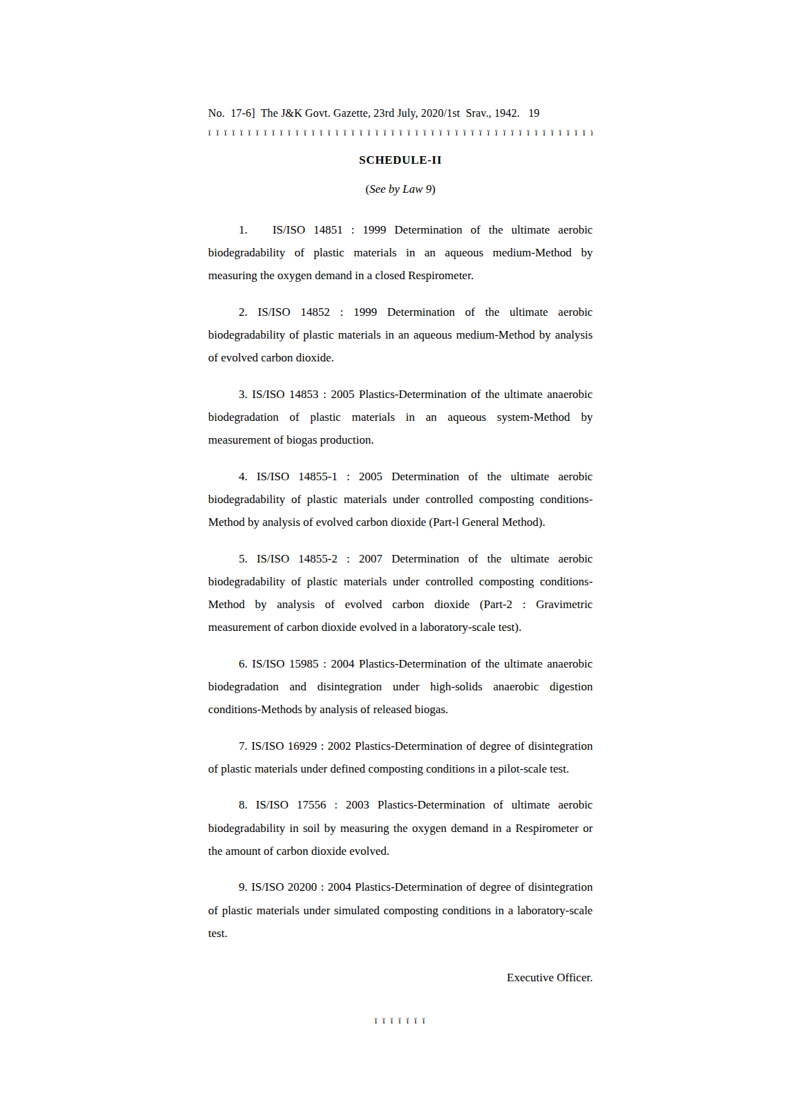No. 17-6] The J&K Govt. Gazette, 23rd July, 2020/1st Srav., 1942. 19
ï ï ï ï ï ï ï ï ï ï ï ï ï ï ï ï ï ï ï ï ï ï ï ï ï ï ï ï ï ï ï ï ï ï ï ï ï ï ï ï ï ï ï ï ï ï ï ï ï ï ï ï ï ï ï ï ï ï ï ï
SCHEDULE-II
(See by Law 9)
1. IS/ISO 14851 : 1999 Determination of the ultimate aerobic biodegradability of plastic materials in an aqueous medium-Method by measuring the oxygen demand in a closed Respirometer.
2. IS/ISO 14852 : 1999 Determination of the ultimate aerobic biodegradability of plastic materials in an aqueous medium-Method by analysis of evolved carbon dioxide.
3. IS/ISO 14853 : 2005 Plastics-Determination of the ultimate anaerobic biodegradation of plastic materials in an aqueous system-Method by measurement of biogas production.
4. IS/ISO 14855-1 : 2005 Determination of the ultimate aerobic biodegradability of plastic materials under controlled composting conditions-Method by analysis of evolved carbon dioxide (Part-l General Method).
5. IS/ISO 14855-2 : 2007 Determination of the ultimate aerobic biodegradability of plastic materials under controlled composting conditions-Method by analysis of evolved carbon dioxide (Part-2 : Gravimetric measurement of carbon dioxide evolved in a laboratory-scale test).
6. IS/ISO 15985 : 2004 Plastics-Determination of the ultimate anaerobic biodegradation and disintegration under high-solids anaerobic digestion conditions-Methods by analysis of released biogas.
7. IS/ISO 16929 : 2002 Plastics-Determination of degree of disintegration of plastic materials under defined composting conditions in a pilot-scale test.
8. IS/ISO 17556 : 2003 Plastics-Determination of ultimate aerobic biodegradability in soil by measuring the oxygen demand in a Respirometer or the amount of carbon dioxide evolved.
9. IS/ISO 20200 : 2004 Plastics-Determination of degree of disintegration of plastic materials under simulated composting conditions in a laboratory-scale test.
Executive Officer.
ï ï ï ï ï ï ï